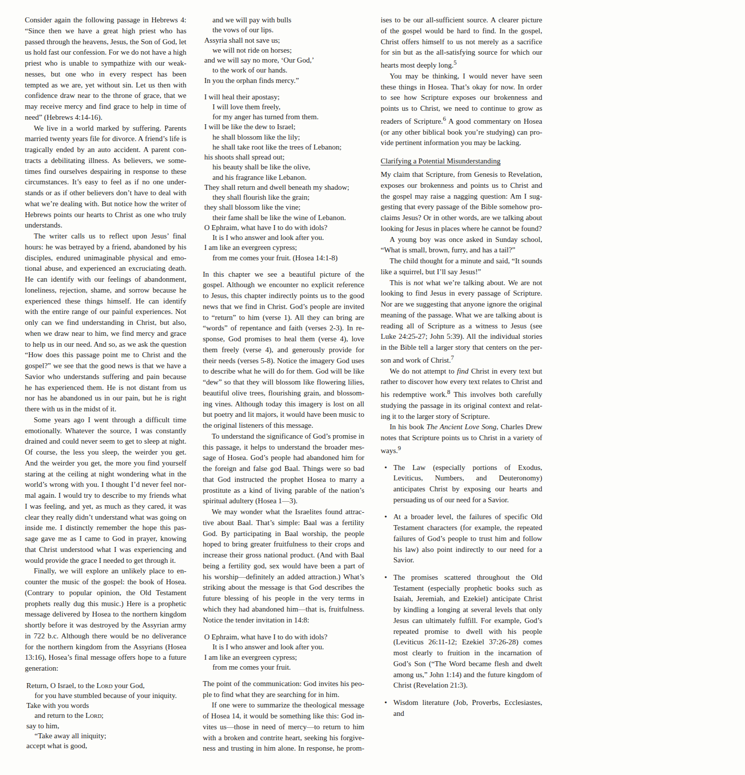Consider again the following passage in Hebrews 4: “Since then we have a great high priest who has passed through the heavens, Jesus, the Son of God, let us hold fast our confession. For we do not have a high priest who is unable to sympathize with our weaknesses, but one who in every respect has been tempted as we are, yet without sin. Let us then with confidence draw near to the throne of grace, that we may receive mercy and find grace to help in time of need” (Hebrews 4:14-16).
We live in a world marked by suffering. Parents married twenty years file for divorce. A friend’s life is tragically ended by an auto accident. A parent contracts a debilitating illness. As believers, we sometimes find ourselves despairing in response to these circumstances. It’s easy to feel as if no one understands or as if other believers don’t have to deal with what we’re dealing with. But notice how the writer of Hebrews points our hearts to Christ as one who truly understands.
The writer calls us to reflect upon Jesus’ final hours: he was betrayed by a friend, abandoned by his disciples, endured unimaginable physical and emotional abuse, and experienced an excruciating death. He can identify with our feelings of abandonment, loneliness, rejection, shame, and sorrow because he experienced these things himself. He can identify with the entire range of our painful experiences. Not only can we find understanding in Christ, but also, when we draw near to him, we find mercy and grace to help us in our need. And so, as we ask the question “How does this passage point me to Christ and the gospel?” we see that the good news is that we have a Savior who understands suffering and pain because he has experienced them. He is not distant from us nor has he abandoned us in our pain, but he is right there with us in the midst of it.
Some years ago I went through a difficult time emotionally. Whatever the source, I was constantly drained and could never seem to get to sleep at night. Of course, the less you sleep, the weirder you get. And the weirder you get, the more you find yourself staring at the ceiling at night wondering what in the world’s wrong with you. I thought I’d never feel normal again. I would try to describe to my friends what I was feeling, and yet, as much as they cared, it was clear they really didn’t understand what was going on inside me. I distinctly remember the hope this passage gave me as I came to God in prayer, knowing that Christ understood what I was experiencing and would provide the grace I needed to get through it.
Finally, we will explore an unlikely place to encounter the music of the gospel: the book of Hosea. (Contrary to popular opinion, the Old Testament prophets really dug this music.) Here is a prophetic message delivered by Hosea to the northern kingdom shortly before it was destroyed by the Assyrian army in 722 b.c. Although there would be no deliverance for the northern kingdom from the Assyrians (Hosea 13:16), Hosea’s final message offers hope to a future generation:
Return, O Israel, to the Lord your God, for you have stumbled because of your iniquity. Take with you words and return to the Lord; say to him, “Take away all iniquity; accept what is good, and we will pay with bulls the vows of our lips. Assyria shall not save us; we will not ride on horses; and we will say no more, ‘Our God,’ to the work of our hands. In you the orphan finds mercy.”
I will heal their apostasy; I will love them freely, for my anger has turned from them. I will be like the dew to Israel; he shall blossom like the lily; he shall take root like the trees of Lebanon; his shoots shall spread out; his beauty shall be like the olive, and his fragrance like Lebanon. They shall return and dwell beneath my shadow; they shall flourish like the grain; they shall blossom like the vine; their fame shall be like the wine of Lebanon. O Ephraim, what have I to do with idols? It is I who answer and look after you. I am like an evergreen cypress; from me comes your fruit. (Hosea 14:1-8)
In this chapter we see a beautiful picture of the gospel. Although we encounter no explicit reference to Jesus, this chapter indirectly points us to the good news that we find in Christ. God’s people are invited to “return” to him (verse 1). All they can bring are “words” of repentance and faith (verses 2-3). In response, God promises to heal them (verse 4), love them freely (verse 4), and generously provide for their needs (verses 5-8). Notice the imagery God uses to describe what he will do for them. God will be like “dew” so that they will blossom like flowering lilies, beautiful olive trees, flourishing grain, and blossoming vines. Although today this imagery is lost on all but poetry and lit majors, it would have been music to the original listeners of this message.
To understand the significance of God’s promise in this passage, it helps to understand the broader message of Hosea. God’s people had abandoned him for the foreign and false god Baal. Things were so bad that God instructed the prophet Hosea to marry a prostitute as a kind of living parable of the nation’s spiritual adultery (Hosea 1—3).
We may wonder what the Israelites found attractive about Baal. That’s simple: Baal was a fertility God. By participating in Baal worship, the people hoped to bring greater fruitfulness to their crops and increase their gross national product. (And with Baal being a fertility god, sex would have been a part of his worship—definitely an added attraction.) What’s striking about the message is that God describes the future blessing of his people in the very terms in which they had abandoned him—that is, fruitfulness. Notice the tender invitation in 14:8:
O Ephraim, what have I to do with idols? It is I who answer and look after you. I am like an evergreen cypress; from me comes your fruit.
The point of the communication: God invites his people to find what they are searching for in him.
If one were to summarize the theological message of Hosea 14, it would be something like this: God invites us—those in need of mercy—to return to him with a broken and contrite heart, seeking his forgiveness and trusting in him alone. In response, he promises to be our all-sufficient source. A clearer picture of the gospel would be hard to find. In the gospel, Christ offers himself to us not merely as a sacrifice for sin but as the all-satisfying source for which our hearts most deeply long.5
You may be thinking, I would never have seen these things in Hosea. That’s okay for now. In order to see how Scripture exposes our brokenness and points us to Christ, we need to continue to grow as readers of Scripture.6 A good commentary on Hosea (or any other biblical book you’re studying) can provide pertinent information you may be lacking.
Clarifying a Potential Misunderstanding
My claim that Scripture, from Genesis to Revelation, exposes our brokenness and points us to Christ and the gospel may raise a nagging question: Am I suggesting that every passage of the Bible somehow proclaims Jesus? Or in other words, are we talking about looking for Jesus in places where he cannot be found?
A young boy was once asked in Sunday school, “What is small, brown, furry, and has a tail?”
The child thought for a minute and said, “It sounds like a squirrel, but I’ll say Jesus!”
This is not what we’re talking about. We are not looking to find Jesus in every passage of Scripture. Nor are we suggesting that anyone ignore the original meaning of the passage. What we are talking about is reading all of Scripture as a witness to Jesus (see Luke 24:25-27; John 5:39). All the individual stories in the Bible tell a larger story that centers on the person and work of Christ.7
We do not attempt to find Christ in every text but rather to discover how every text relates to Christ and his redemptive work.8 This involves both carefully studying the passage in its original context and relating it to the larger story of Scripture.
In his book The Ancient Love Song, Charles Drew notes that Scripture points us to Christ in a variety of ways.9
The Law (especially portions of Exodus, Leviticus, Numbers, and Deuteronomy) anticipates Christ by exposing our hearts and persuading us of our need for a Savior.
At a broader level, the failures of specific Old Testament characters (for example, the repeated failures of God’s people to trust him and follow his law) also point indirectly to our need for a Savior.
The promises scattered throughout the Old Testament (especially prophetic books such as Isaiah, Jeremiah, and Ezekiel) anticipate Christ by kindling a longing at several levels that only Jesus can ultimately fulfill. For example, God’s repeated promise to dwell with his people (Leviticus 26:11-12; Ezekiel 37:26-28) comes most clearly to fruition in the incarnation of God’s Son (“The Word became flesh and dwelt among us,” John 1:14) and the future kingdom of Christ (Revelation 21:3).
Wisdom literature (Job, Proverbs, Ecclesiastes, and